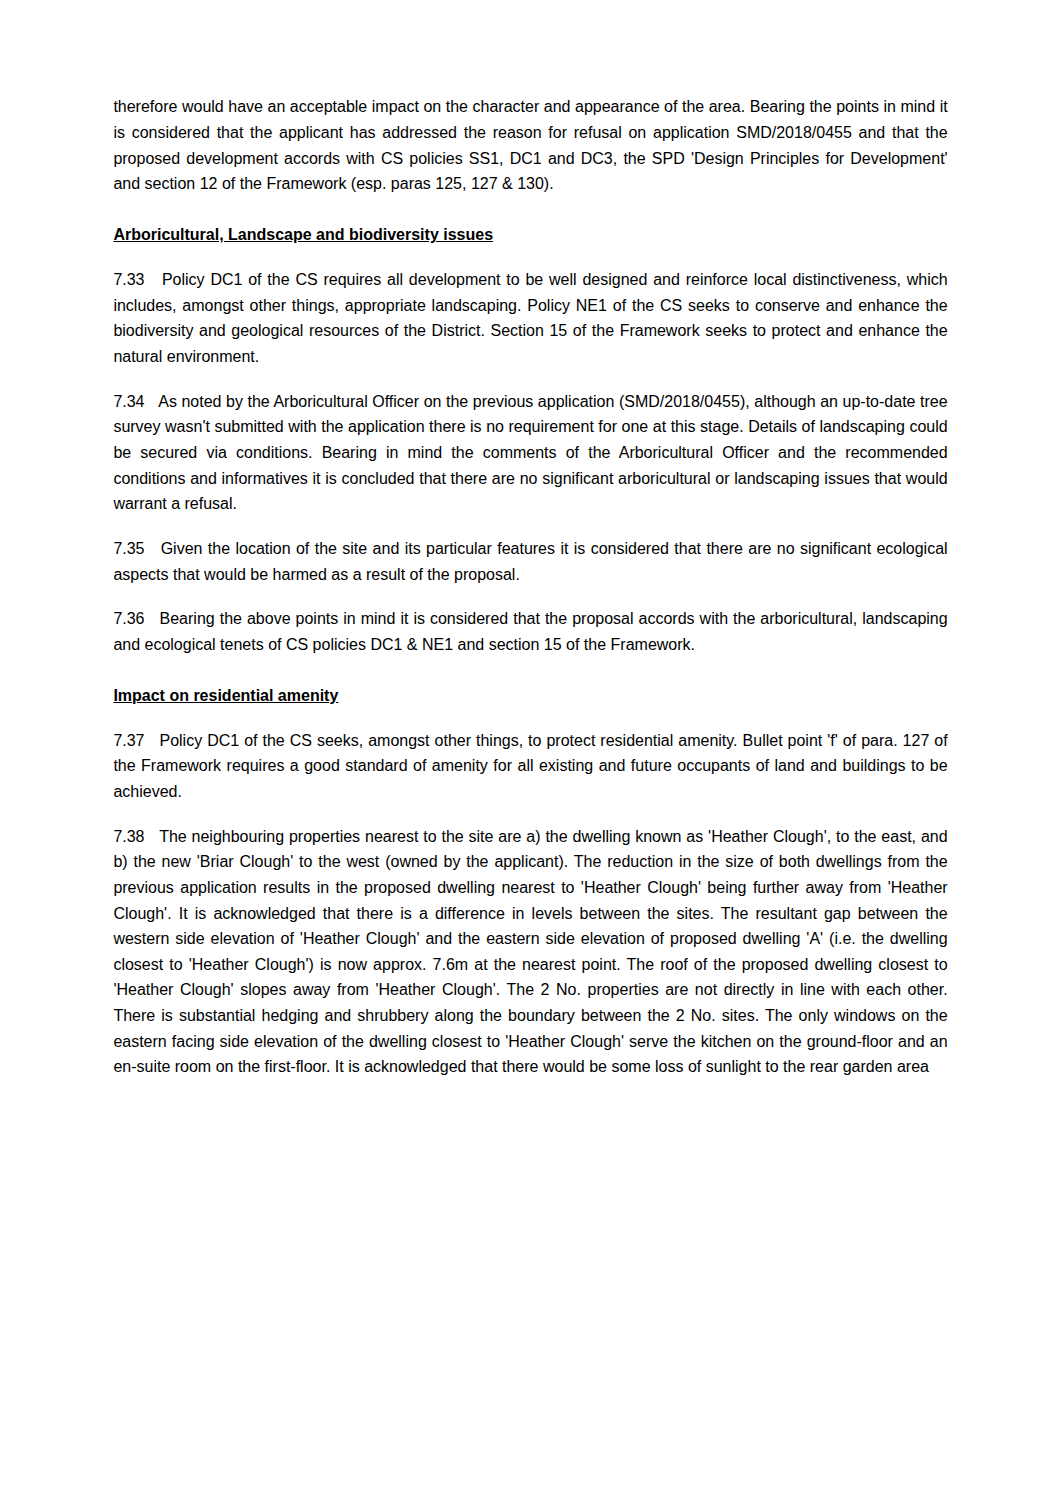therefore would have an acceptable impact on the character and appearance of the area. Bearing the points in mind it is considered that the applicant has addressed the reason for refusal on application SMD/2018/0455 and that the proposed development accords with CS policies SS1, DC1 and DC3, the SPD 'Design Principles for Development' and section 12 of the Framework (esp. paras 125, 127 & 130).
Arboricultural, Landscape and biodiversity issues
7.33 Policy DC1 of the CS requires all development to be well designed and reinforce local distinctiveness, which includes, amongst other things, appropriate landscaping. Policy NE1 of the CS seeks to conserve and enhance the biodiversity and geological resources of the District. Section 15 of the Framework seeks to protect and enhance the natural environment.
7.34 As noted by the Arboricultural Officer on the previous application (SMD/2018/0455), although an up-to-date tree survey wasn't submitted with the application there is no requirement for one at this stage. Details of landscaping could be secured via conditions. Bearing in mind the comments of the Arboricultural Officer and the recommended conditions and informatives it is concluded that there are no significant arboricultural or landscaping issues that would warrant a refusal.
7.35 Given the location of the site and its particular features it is considered that there are no significant ecological aspects that would be harmed as a result of the proposal.
7.36 Bearing the above points in mind it is considered that the proposal accords with the arboricultural, landscaping and ecological tenets of CS policies DC1 & NE1 and section 15 of the Framework.
Impact on residential amenity
7.37 Policy DC1 of the CS seeks, amongst other things, to protect residential amenity. Bullet point 'f' of para. 127 of the Framework requires a good standard of amenity for all existing and future occupants of land and buildings to be achieved.
7.38 The neighbouring properties nearest to the site are a) the dwelling known as 'Heather Clough', to the east, and b) the new 'Briar Clough' to the west (owned by the applicant). The reduction in the size of both dwellings from the previous application results in the proposed dwelling nearest to 'Heather Clough' being further away from 'Heather Clough'. It is acknowledged that there is a difference in levels between the sites. The resultant gap between the western side elevation of 'Heather Clough' and the eastern side elevation of proposed dwelling 'A' (i.e. the dwelling closest to 'Heather Clough') is now approx. 7.6m at the nearest point. The roof of the proposed dwelling closest to 'Heather Clough' slopes away from 'Heather Clough'. The 2 No. properties are not directly in line with each other. There is substantial hedging and shrubbery along the boundary between the 2 No. sites. The only windows on the eastern facing side elevation of the dwelling closest to 'Heather Clough' serve the kitchen on the ground-floor and an en-suite room on the first-floor. It is acknowledged that there would be some loss of sunlight to the rear garden area